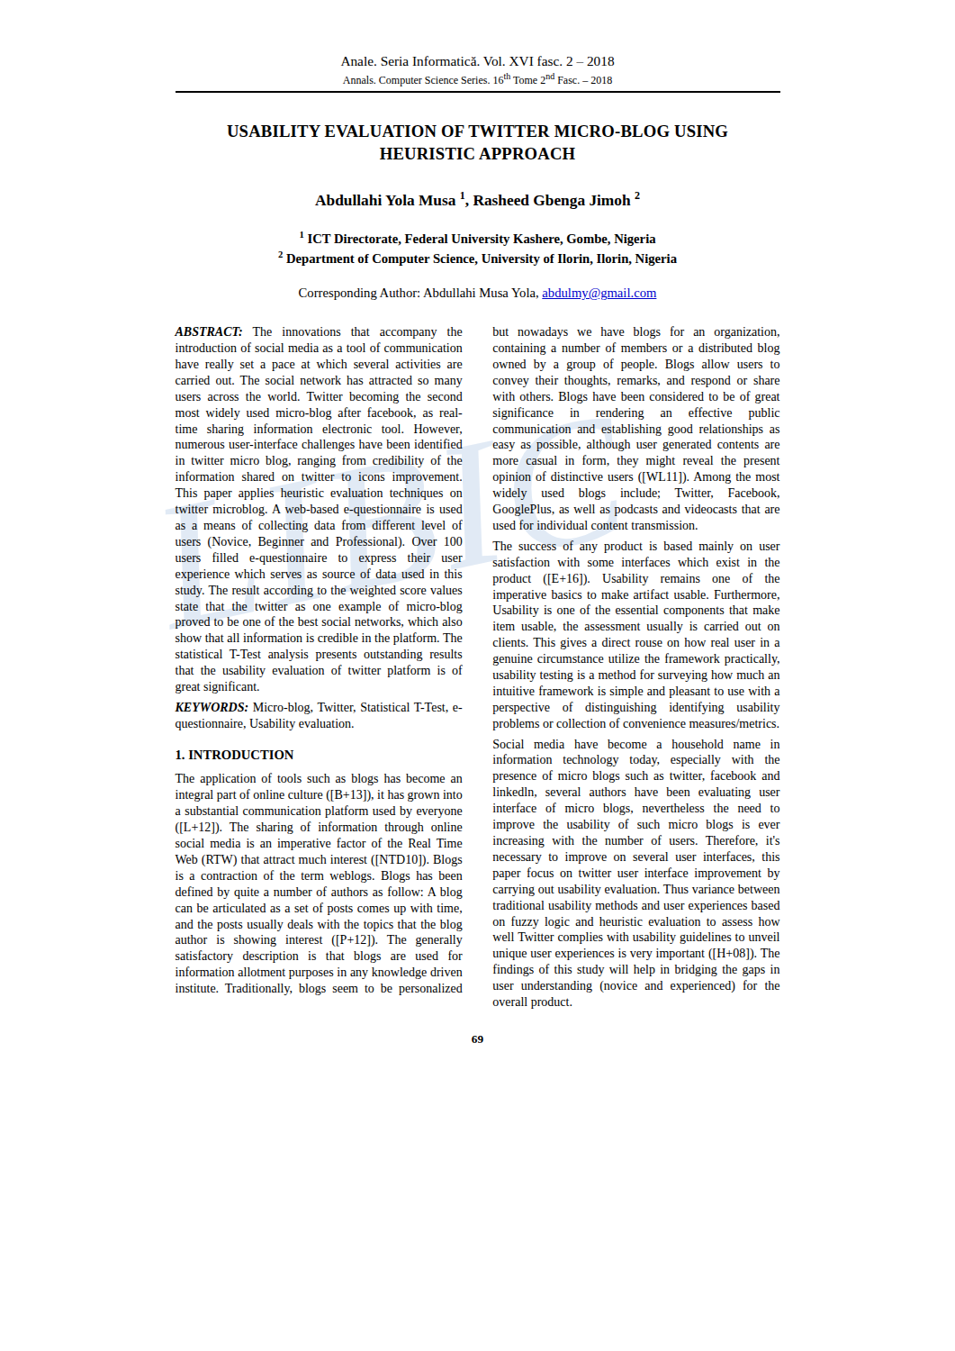LIBIC
Anale. Seria Informatică. Vol. XVI fasc. 2 – 2018
Annals. Computer Science Series. 16th Tome 2nd Fasc. – 2018
USABILITY EVALUATION OF TWITTER MICRO-BLOG USING
HEURISTIC APPROACH
Abdullahi Yola Musa 1, Rasheed Gbenga Jimoh 2
1 ICT Directorate, Federal University Kashere, Gombe, Nigeria
2 Department of Computer Science, University of Ilorin, Ilorin, Nigeria
Corresponding Author: Abdullahi Musa Yola, abdulmy@gmail.com
ABSTRACT: The innovations that accompany the introduction of social media as a tool of communication have really set a pace at which several activities are carried out. The social network has attracted so many users across the world. Twitter becoming the second most widely used micro-blog after facebook, as real-time sharing information electronic tool. However, numerous user-interface challenges have been identified in twitter micro blog, ranging from credibility of the information shared on twitter to icons improvement. This paper applies heuristic evaluation techniques on twitter microblog. A web-based e-questionnaire is used as a means of collecting data from different level of users (Novice, Beginner and Professional). Over 100 users filled e-questionnaire to express their user experience which serves as source of data used in this study. The result according to the weighted score values state that the twitter as one example of micro-blog proved to be one of the best social networks, which also show that all information is credible in the platform. The statistical T-Test analysis presents outstanding results that the usability evaluation of twitter platform is of great significant.
KEYWORDS: Micro-blog, Twitter, Statistical T-Test, e-questionnaire, Usability evaluation.
1. INTRODUCTION
The application of tools such as blogs has become an integral part of online culture ([B+13]), it has grown into a substantial communication platform used by everyone ([L+12]). The sharing of information through online social media is an imperative factor of the Real Time Web (RTW) that attract much interest ([NTD10]). Blogs is a contraction of the term weblogs. Blogs has been defined by quite a number of authors as follow: A blog can be articulated as a set of posts comes up with time, and the posts usually deals with the topics that the blog author is showing interest ([P+12]). The generally satisfactory description is that blogs are used for information allotment purposes in any knowledge driven institute. Traditionally, blogs seem to be personalized but nowadays we have blogs for an organization, containing a number of members or a distributed blog owned by a group of people. Blogs allow users to convey their thoughts, remarks, and respond or share with others. Blogs have been considered to be of great significance in rendering an effective public communication and establishing good relationships as easy as possible, although user generated contents are more casual in form, they might reveal the present opinion of distinctive users ([WL11]). Among the most widely used blogs include; Twitter, Facebook, GooglePlus, as well as podcasts and videocasts that are used for individual content transmission.
The success of any product is based mainly on user satisfaction with some interfaces which exist in the product ([E+16]). Usability remains one of the imperative basics to make artifact usable. Furthermore, Usability is one of the essential components that make item usable, the assessment usually is carried out on clients. This gives a direct rouse on how real user in a genuine circumstance utilize the framework practically, usability testing is a method for surveying how much an intuitive framework is simple and pleasant to use with a perspective of distinguishing identifying usability problems or collection of convenience measures/metrics.
Social media have become a household name in information technology today, especially with the presence of micro blogs such as twitter, facebook and linkedln, several authors have been evaluating user interface of micro blogs, nevertheless the need to improve the usability of such micro blogs is ever increasing with the number of users. Therefore, it's necessary to improve on several user interfaces, this paper focus on twitter user interface improvement by carrying out usability evaluation. Thus variance between traditional usability methods and user experiences based on fuzzy logic and heuristic evaluation to assess how well Twitter complies with usability guidelines to unveil unique user experiences is very important ([H+08]). The findings of this study will help in bridging the gaps in user understanding (novice and experienced) for the overall product.
69